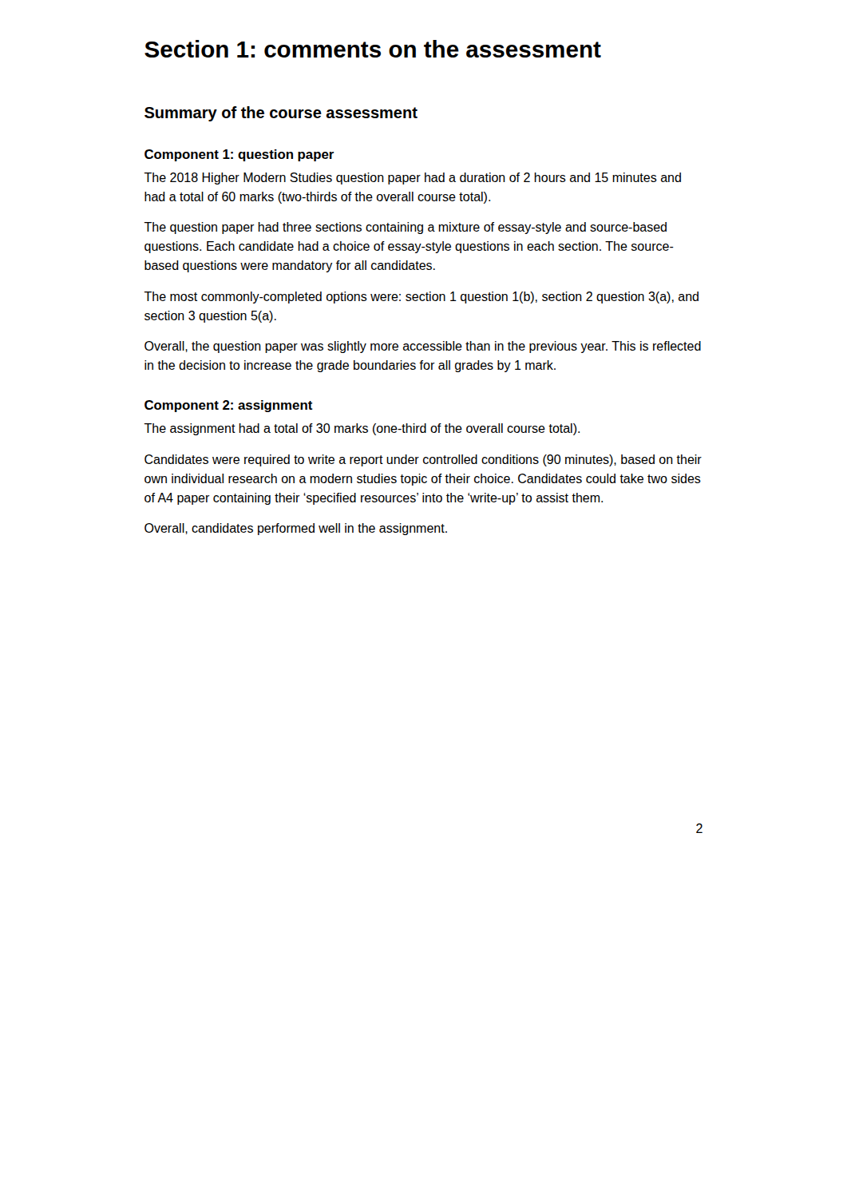Section 1: comments on the assessment
Summary of the course assessment
Component 1: question paper
The 2018 Higher Modern Studies question paper had a duration of 2 hours and 15 minutes and had a total of 60 marks (two-thirds of the overall course total).
The question paper had three sections containing a mixture of essay-style and source-based questions. Each candidate had a choice of essay-style questions in each section. The source-based questions were mandatory for all candidates.
The most commonly-completed options were: section 1 question 1(b), section 2 question 3(a), and section 3 question 5(a).
Overall, the question paper was slightly more accessible than in the previous year. This is reflected in the decision to increase the grade boundaries for all grades by 1 mark.
Component 2: assignment
The assignment had a total of 30 marks (one-third of the overall course total).
Candidates were required to write a report under controlled conditions (90 minutes), based on their own individual research on a modern studies topic of their choice. Candidates could take two sides of A4 paper containing their ‘specified resources’ into the ‘write-up’ to assist them.
Overall, candidates performed well in the assignment.
2